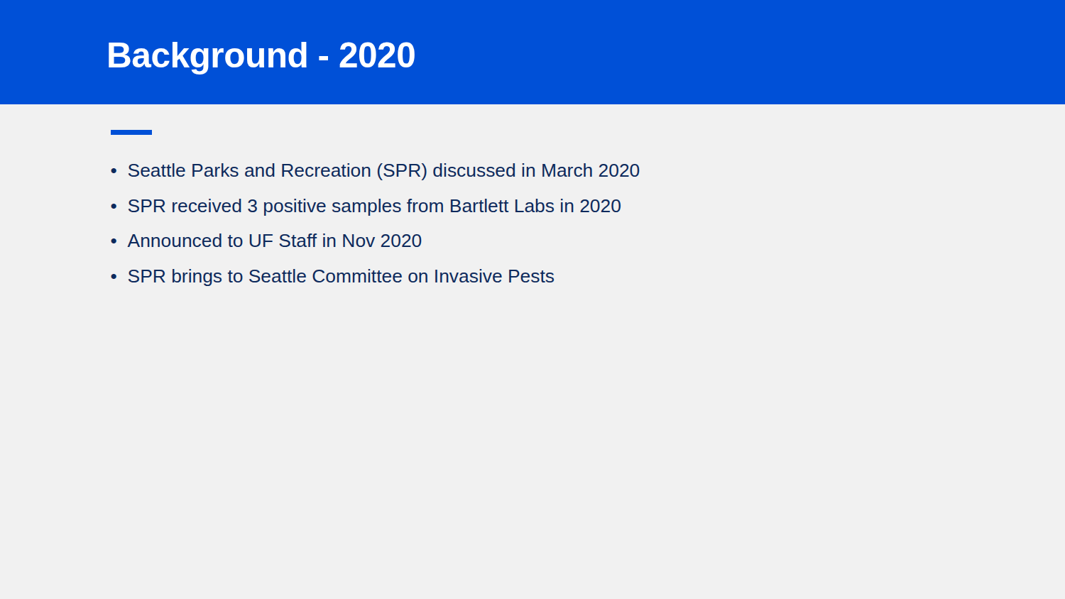Background - 2020
Seattle Parks and Recreation (SPR) discussed in March 2020
SPR received 3 positive samples from Bartlett Labs in 2020
Announced to UF Staff in Nov 2020
SPR brings to Seattle Committee on Invasive Pests